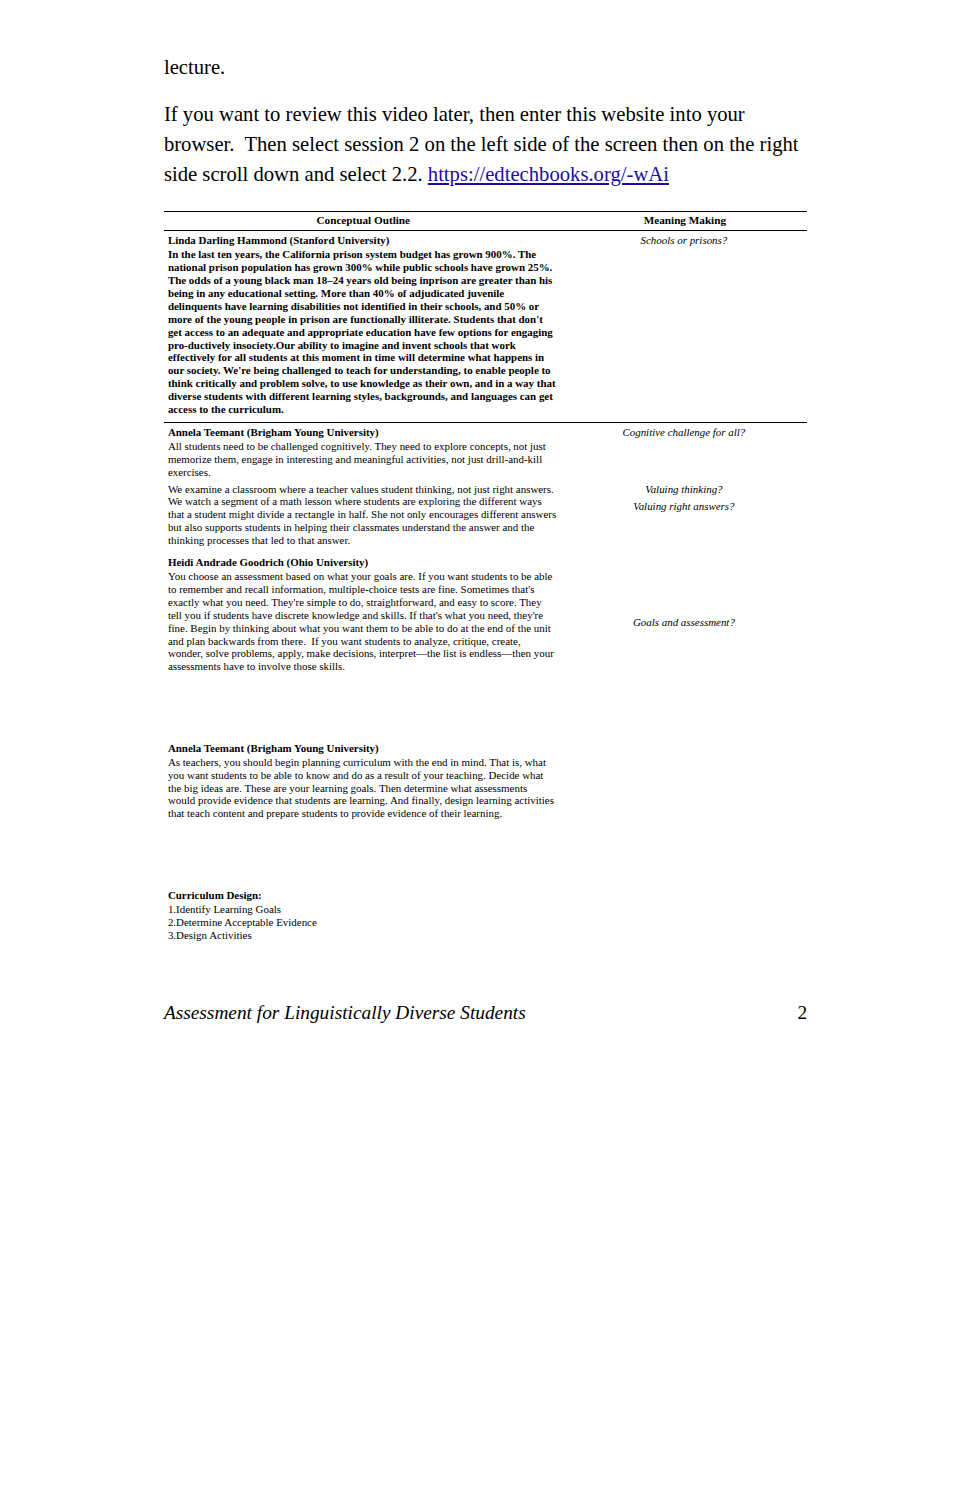lecture.
If you want to review this video later, then enter this website into your browser. Then select session 2 on the left side of the screen then on the right side scroll down and select 2.2. https://edtechbooks.org/-wAi
| Conceptual Outline | Meaning Making |
| --- | --- |
| Linda Darling Hammond (Stanford University) In the last ten years, the California prison system budget has grown 900%. The national prison population has grown 300% while public schools have grown 25%. The odds of a young black man 18–24 years old being inprison are greater than his being in any educational setting. More than 40% of adjudicated juvenile delinquents have learning disabilities not identified in their schools, and 50% or more of the young people in prison are functionally illiterate. Students that don't get access to an adequate and appropriate education have few options for engaging pro-ductively insociety.Our ability to imagine and invent schools that work effectively for all students at this moment in time will determine what happens in our society. We're being challenged to teach for understanding, to enable people to think critically and problem solve, to use knowledge as their own, and in a way that diverse students with different learning styles, backgrounds, and languages can get access to the curriculum. | Schools or prisons? |
| Annela Teemant (Brigham Young University) All students need to be challenged cognitively. They need to explore concepts, not just memorize them, engage in interesting and meaningful activities, not just drill-and-kill exercises. We examine a classroom where a teacher values student thinking, not just right answers. We watch a segment of a math lesson where students are exploring the different ways that a student might divide a rectangle in half. She not only encourages different answers but also supports students in helping their classmates understand the answer and the thinking processes that led to that answer. | Cognitive challenge for all? Valuing thinking? Valuing right answers? |
| Heidi Andrade Goodrich (Ohio University) You choose an assessment based on what your goals are. If you want students to be able to remember and recall information, multiple-choice tests are fine. Sometimes that's exactly what you need. They're simple to do, straightforward, and easy to score. They tell you if students have discrete knowledge and skills. If that's what you need, they're fine. Begin by thinking about what you want them to be able to do at the end of the unit and plan backwards from there. If you want students to analyze, critique, create, wonder, solve problems, apply, make decisions, interpret—the list is endless—then your assessments have to involve those skills. | Goals and assessment? |
| Annela Teemant (Brigham Young University) As teachers, you should begin planning curriculum with the end in mind. That is, what you want students to be able to know and do as a result of your teaching. Decide what the big ideas are. These are your learning goals. Then determine what assessments would provide evidence that students are learning. And finally, design learning activities that teach content and prepare students to provide evidence of their learning. Curriculum Design: 1.Identify Learning Goals 2.Determine Acceptable Evidence 3.Design Activities | |
Assessment for Linguistically Diverse Students 2